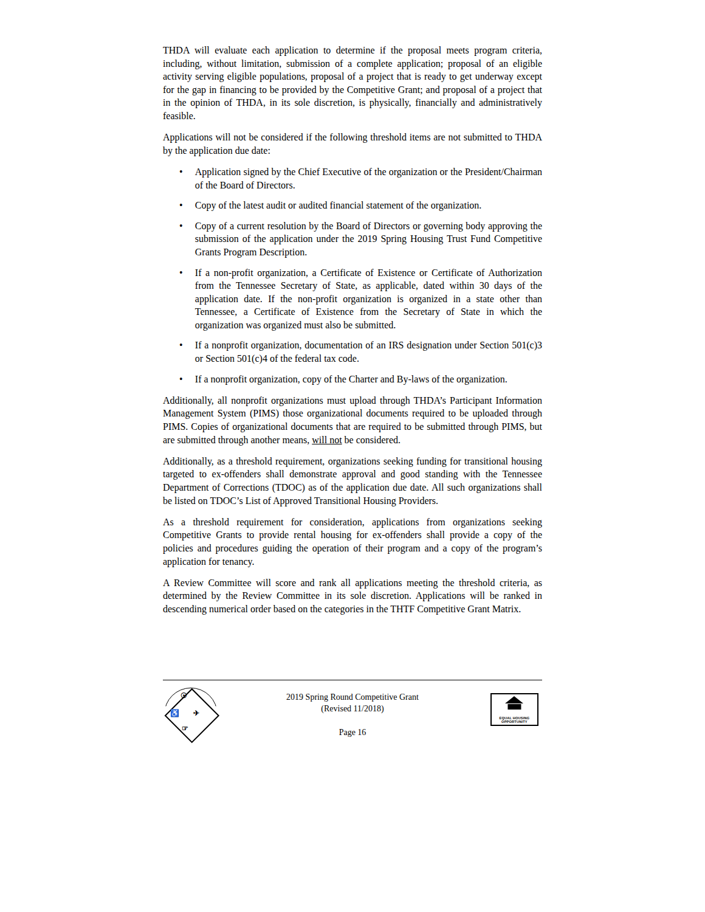THDA will evaluate each application to determine if the proposal meets program criteria, including, without limitation, submission of a complete application; proposal of an eligible activity serving eligible populations, proposal of a project that is ready to get underway except for the gap in financing to be provided by the Competitive Grant; and proposal of a project that in the opinion of THDA, in its sole discretion, is physically, financially and administratively feasible.
Applications will not be considered if the following threshold items are not submitted to THDA by the application due date:
Application signed by the Chief Executive of the organization or the President/Chairman of the Board of Directors.
Copy of the latest audit or audited financial statement of the organization.
Copy of a current resolution by the Board of Directors or governing body approving the submission of the application under the 2019 Spring Housing Trust Fund Competitive Grants Program Description.
If a non-profit organization, a Certificate of Existence or Certificate of Authorization from the Tennessee Secretary of State, as applicable, dated within 30 days of the application date. If the non-profit organization is organized in a state other than Tennessee, a Certificate of Existence from the Secretary of State in which the organization was organized must also be submitted.
If a nonprofit organization, documentation of an IRS designation under Section 501(c)3 or Section 501(c)4 of the federal tax code.
If a nonprofit organization, copy of the Charter and By-laws of the organization.
Additionally, all nonprofit organizations must upload through THDA’s Participant Information Management System (PIMS) those organizational documents required to be uploaded through PIMS. Copies of organizational documents that are required to be submitted through PIMS, but are submitted through another means, will not be considered.
Additionally, as a threshold requirement, organizations seeking funding for transitional housing targeted to ex-offenders shall demonstrate approval and good standing with the Tennessee Department of Corrections (TDOC) as of the application due date. All such organizations shall be listed on TDOC’s List of Approved Transitional Housing Providers.
As a threshold requirement for consideration, applications from organizations seeking Competitive Grants to provide rental housing for ex-offenders shall provide a copy of the policies and procedures guiding the operation of their program and a copy of the program’s application for tenancy.
A Review Committee will score and rank all applications meeting the threshold criteria, as determined by the Review Committee in its sole discretion. Applications will be ranked in descending numerical order based on the categories in the THTF Competitive Grant Matrix.
☉ ♿ ✈ ☞
2019 Spring Round Competitive Grant
(Revised 11/2018)
Page 16
EQUAL HOUSING
OPPORTUNITY